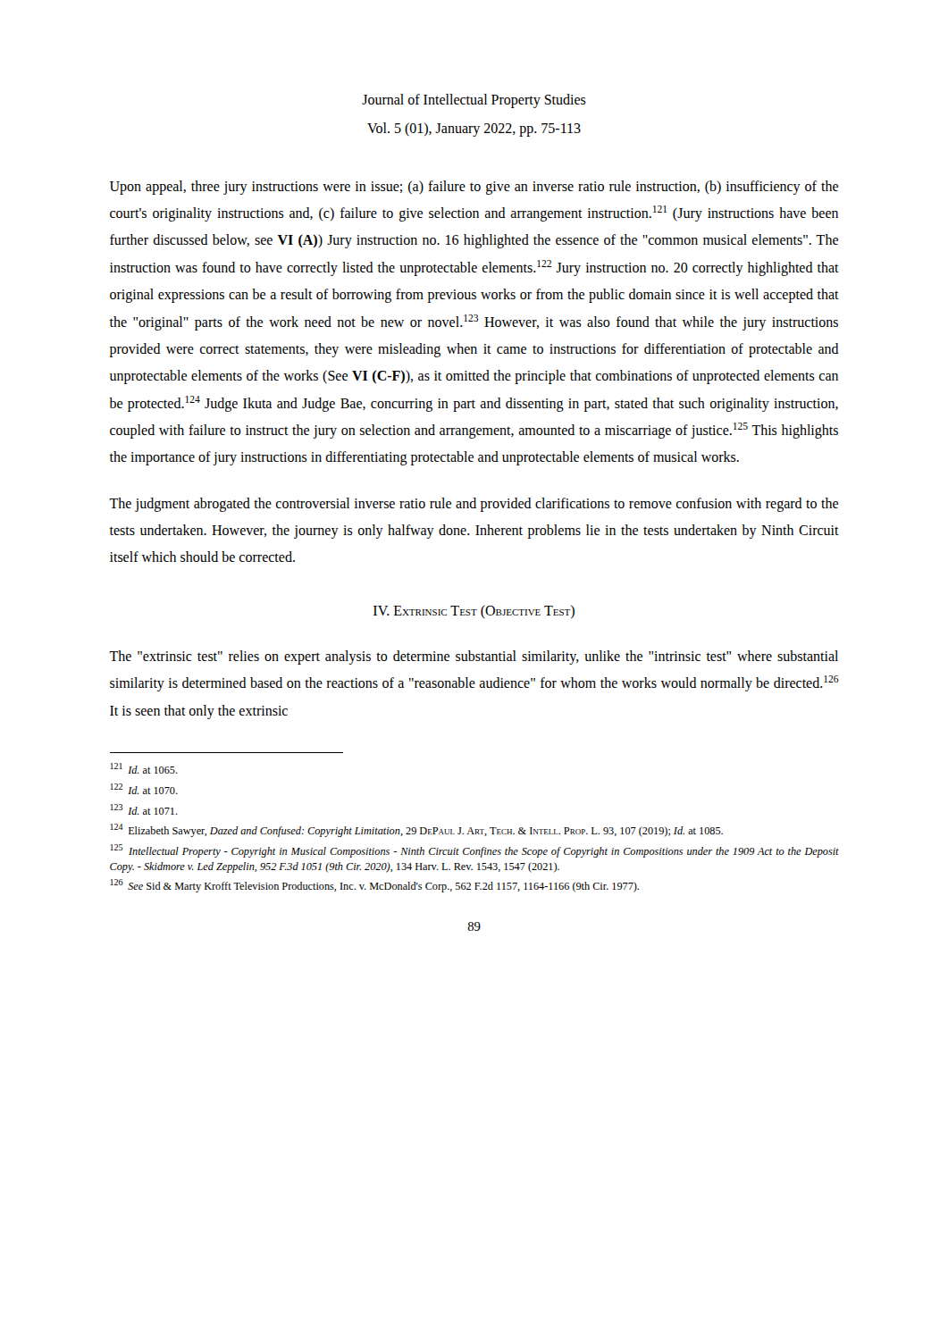Journal of Intellectual Property Studies
Vol. 5 (01), January 2022, pp. 75-113
Upon appeal, three jury instructions were in issue; (a) failure to give an inverse ratio rule instruction, (b) insufficiency of the court's originality instructions and, (c) failure to give selection and arrangement instruction.121 (Jury instructions have been further discussed below, see VI (A)) Jury instruction no. 16 highlighted the essence of the "common musical elements". The instruction was found to have correctly listed the unprotectable elements.122 Jury instruction no. 20 correctly highlighted that original expressions can be a result of borrowing from previous works or from the public domain since it is well accepted that the "original" parts of the work need not be new or novel.123 However, it was also found that while the jury instructions provided were correct statements, they were misleading when it came to instructions for differentiation of protectable and unprotectable elements of the works (See VI (C-F)), as it omitted the principle that combinations of unprotected elements can be protected.124 Judge Ikuta and Judge Bae, concurring in part and dissenting in part, stated that such originality instruction, coupled with failure to instruct the jury on selection and arrangement, amounted to a miscarriage of justice.125 This highlights the importance of jury instructions in differentiating protectable and unprotectable elements of musical works.
The judgment abrogated the controversial inverse ratio rule and provided clarifications to remove confusion with regard to the tests undertaken. However, the journey is only halfway done. Inherent problems lie in the tests undertaken by Ninth Circuit itself which should be corrected.
IV. Extrinsic Test (Objective Test)
The "extrinsic test" relies on expert analysis to determine substantial similarity, unlike the "intrinsic test" where substantial similarity is determined based on the reactions of a "reasonable audience" for whom the works would normally be directed.126 It is seen that only the extrinsic
121 Id. at 1065.
122 Id. at 1070.
123 Id. at 1071.
124 Elizabeth Sawyer, Dazed and Confused: Copyright Limitation, 29 DePaul J. Art, Tech. & Intell. Prop. L. 93, 107 (2019); Id. at 1085.
125 Intellectual Property - Copyright in Musical Compositions - Ninth Circuit Confines the Scope of Copyright in Compositions under the 1909 Act to the Deposit Copy. - Skidmore v. Led Zeppelin, 952 F.3d 1051 (9th Cir. 2020), 134 Harv. L. Rev. 1543, 1547 (2021).
126 See Sid & Marty Krofft Television Productions, Inc. v. McDonald's Corp., 562 F.2d 1157, 1164-1166 (9th Cir. 1977).
89